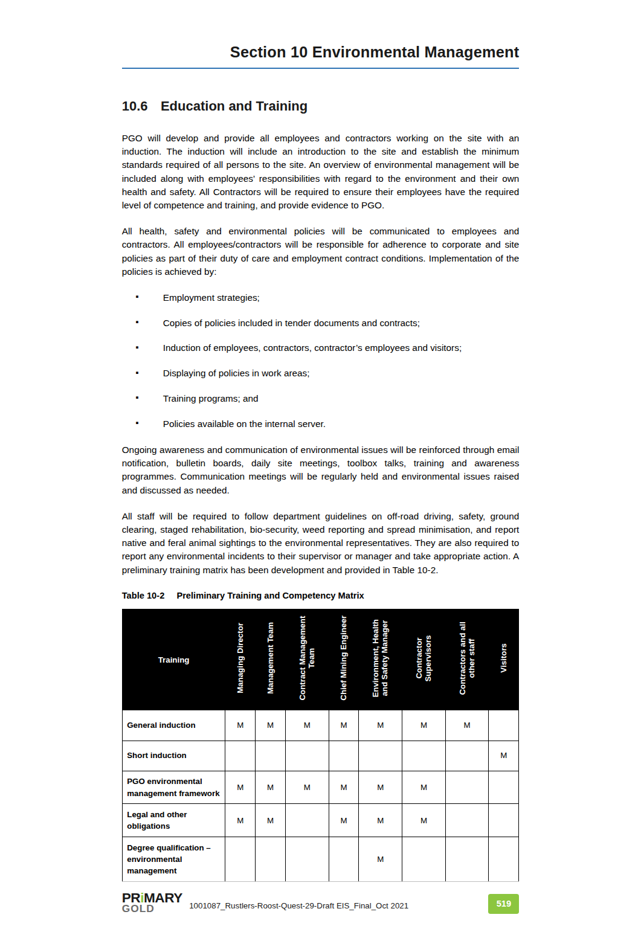Section 10 Environmental Management
10.6 Education and Training
PGO will develop and provide all employees and contractors working on the site with an induction. The induction will include an introduction to the site and establish the minimum standards required of all persons to the site. An overview of environmental management will be included along with employees’ responsibilities with regard to the environment and their own health and safety. All Contractors will be required to ensure their employees have the required level of competence and training, and provide evidence to PGO.
All health, safety and environmental policies will be communicated to employees and contractors. All employees/contractors will be responsible for adherence to corporate and site policies as part of their duty of care and employment contract conditions. Implementation of the policies is achieved by:
Employment strategies;
Copies of policies included in tender documents and contracts;
Induction of employees, contractors, contractor’s employees and visitors;
Displaying of policies in work areas;
Training programs; and
Policies available on the internal server.
Ongoing awareness and communication of environmental issues will be reinforced through email notification, bulletin boards, daily site meetings, toolbox talks, training and awareness programmes. Communication meetings will be regularly held and environmental issues raised and discussed as needed.
All staff will be required to follow department guidelines on off-road driving, safety, ground clearing, staged rehabilitation, bio-security, weed reporting and spread minimisation, and report native and feral animal sightings to the environmental representatives. They are also required to report any environmental incidents to their supervisor or manager and take appropriate action. A preliminary training matrix has been development and provided in Table 10-2.
Table 10-2 Preliminary Training and Competency Matrix
| Training | Managing Director | Management Team | Contract Management Team | Chief Mining Engineer | Environment, Health and Safety Manager | Contractor Supervisors | Contractors and all other staff | Visitors |
| --- | --- | --- | --- | --- | --- | --- | --- | --- |
| General induction | M | M | M | M | M | M | M | |
| Short induction | | | | | | | | M |
| PGO environmental management framework | M | M | M | M | M | M | | |
| Legal and other obligations | M | M | | M | M | M | | |
| Degree qualification – environmental management | | | | | M | | | |
PRi MARY
GOLD
1001087_Rustlers-Roost-Quest-29-Draft EIS_Final_Oct 2021
519